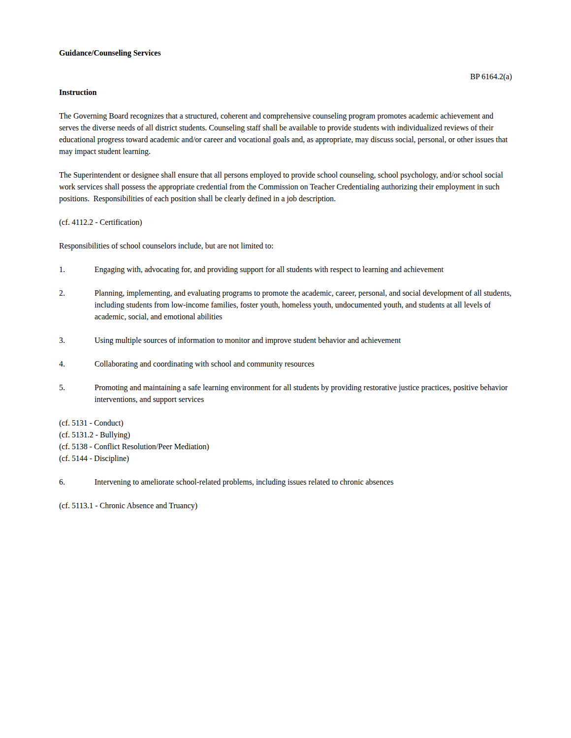Guidance/Counseling Services
BP 6164.2(a)
Instruction
The Governing Board recognizes that a structured, coherent and comprehensive counseling program promotes academic achievement and serves the diverse needs of all district students. Counseling staff shall be available to provide students with individualized reviews of their educational progress toward academic and/or career and vocational goals and, as appropriate, may discuss social, personal, or other issues that may impact student learning.
The Superintendent or designee shall ensure that all persons employed to provide school counseling, school psychology, and/or school social work services shall possess the appropriate credential from the Commission on Teacher Credentialing authorizing their employment in such positions. Responsibilities of each position shall be clearly defined in a job description.
(cf. 4112.2 - Certification)
Responsibilities of school counselors include, but are not limited to:
1. Engaging with, advocating for, and providing support for all students with respect to learning and achievement
2. Planning, implementing, and evaluating programs to promote the academic, career, personal, and social development of all students, including students from low-income families, foster youth, homeless youth, undocumented youth, and students at all levels of academic, social, and emotional abilities
3. Using multiple sources of information to monitor and improve student behavior and achievement
4. Collaborating and coordinating with school and community resources
5. Promoting and maintaining a safe learning environment for all students by providing restorative justice practices, positive behavior interventions, and support services
(cf. 5131 - Conduct)
(cf. 5131.2 - Bullying)
(cf. 5138 - Conflict Resolution/Peer Mediation)
(cf. 5144 - Discipline)
6. Intervening to ameliorate school-related problems, including issues related to chronic absences
(cf. 5113.1 - Chronic Absence and Truancy)